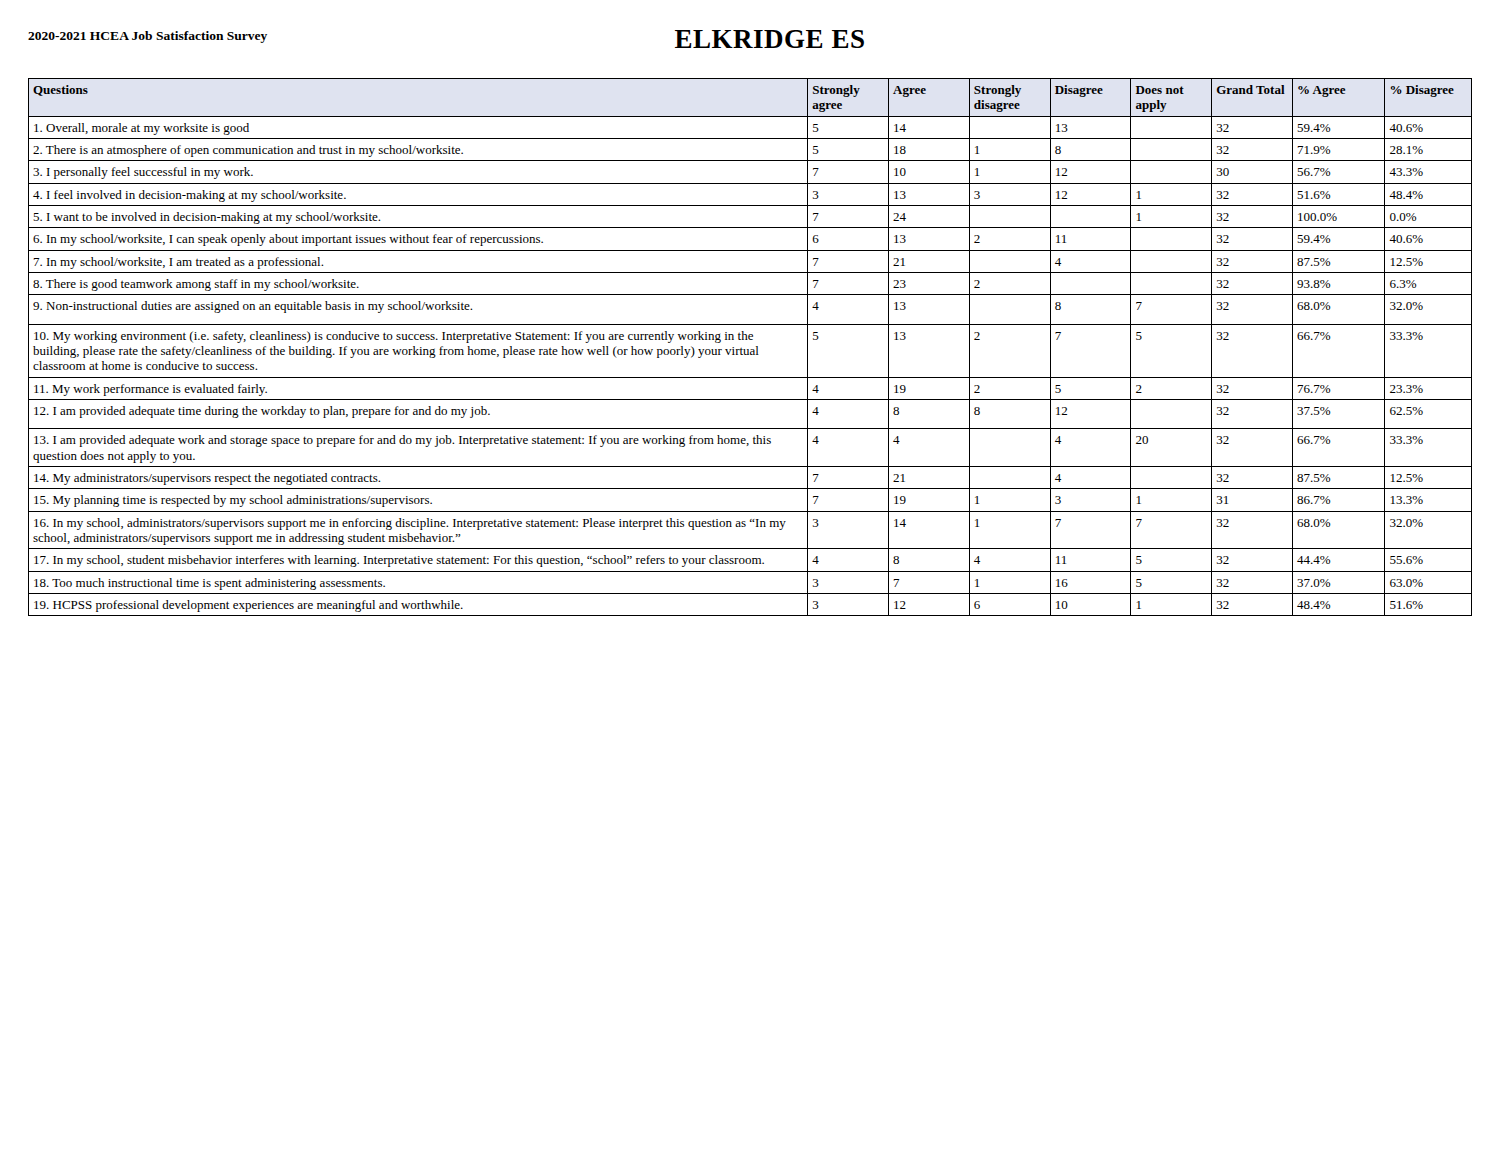2020-2021 HCEA Job Satisfaction Survey
ELKRIDGE ES
| Questions | Strongly agree | Agree | Strongly disagree | Disagree | Does not apply | Grand Total | % Agree | % Disagree |
| --- | --- | --- | --- | --- | --- | --- | --- | --- |
| 1. Overall, morale at my worksite is good | 5 | 14 | | 13 | | 32 | 59.4% | 40.6% |
| 2. There is an atmosphere of open communication and trust in my school/worksite. | 5 | 18 | 1 | 8 | | 32 | 71.9% | 28.1% |
| 3. I personally feel successful in my work. | 7 | 10 | 1 | 12 | | 30 | 56.7% | 43.3% |
| 4. I feel involved in decision-making at my school/worksite. | 3 | 13 | 3 | 12 | 1 | 32 | 51.6% | 48.4% |
| 5. I want to be involved in decision-making at my school/worksite. | 7 | 24 | | | 1 | 32 | 100.0% | 0.0% |
| 6. In my school/worksite, I can speak openly about important issues without fear of repercussions. | 6 | 13 | 2 | 11 | | 32 | 59.4% | 40.6% |
| 7. In my school/worksite, I am treated as a professional. | 7 | 21 | | 4 | | 32 | 87.5% | 12.5% |
| 8. There is good teamwork among staff in my school/worksite. | 7 | 23 | 2 | | | 32 | 93.8% | 6.3% |
| 9. Non-instructional duties are assigned on an equitable basis in my school/worksite. | 4 | 13 | | 8 | 7 | 32 | 68.0% | 32.0% |
| 10. My working environment (i.e. safety, cleanliness) is conducive to success. Interpretative Statement: If you are currently working in the building, please rate the safety/cleanliness of the building. If you are working from home, please rate how well (or how poorly) your virtual classroom at home is conducive to success. | 5 | 13 | 2 | 7 | 5 | 32 | 66.7% | 33.3% |
| 11. My work performance is evaluated fairly. | 4 | 19 | 2 | 5 | 2 | 32 | 76.7% | 23.3% |
| 12. I am provided adequate time during the workday to plan, prepare for and do my job. | 4 | 8 | 8 | 12 | | 32 | 37.5% | 62.5% |
| 13. I am provided adequate work and storage space to prepare for and do my job. Interpretative statement: If you are working from home, this question does not apply to you. | 4 | 4 | | 4 | 20 | 32 | 66.7% | 33.3% |
| 14. My administrators/supervisors respect the negotiated contracts. | 7 | 21 | | 4 | | 32 | 87.5% | 12.5% |
| 15. My planning time is respected by my school administrations/supervisors. | 7 | 19 | 1 | 3 | 1 | 31 | 86.7% | 13.3% |
| 16. In my school, administrators/supervisors support me in enforcing discipline. Interpretative statement: Please interpret this question as “In my school, administrators/supervisors support me in addressing student misbehavior.” | 3 | 14 | 1 | 7 | 7 | 32 | 68.0% | 32.0% |
| 17. In my school, student misbehavior interferes with learning. Interpretative statement: For this question, “school” refers to your classroom. | 4 | 8 | 4 | 11 | 5 | 32 | 44.4% | 55.6% |
| 18. Too much instructional time is spent administering assessments. | 3 | 7 | 1 | 16 | 5 | 32 | 37.0% | 63.0% |
| 19. HCPSS professional development experiences are meaningful and worthwhile. | 3 | 12 | 6 | 10 | 1 | 32 | 48.4% | 51.6% |